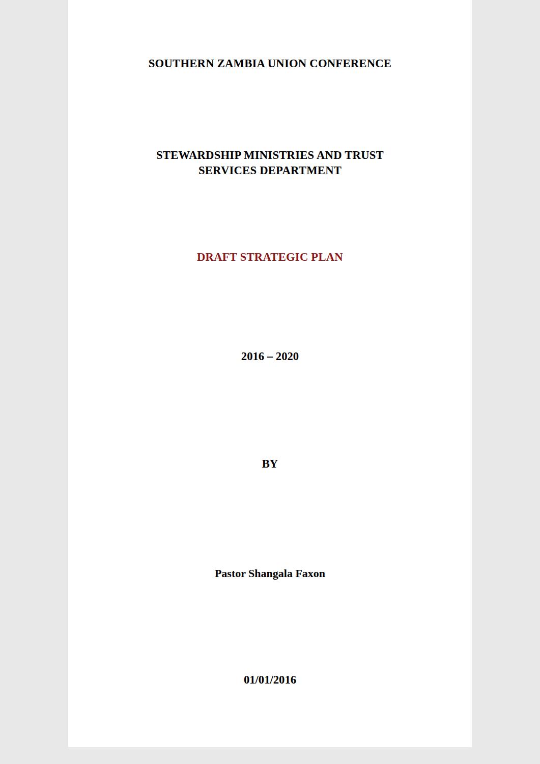SOUTHERN ZAMBIA UNION CONFERENCE
STEWARDSHIP MINISTRIES AND TRUST
SERVICES DEPARTMENT
DRAFT STRATEGIC PLAN
2016 – 2020
BY
Pastor Shangala Faxon
01/01/2016